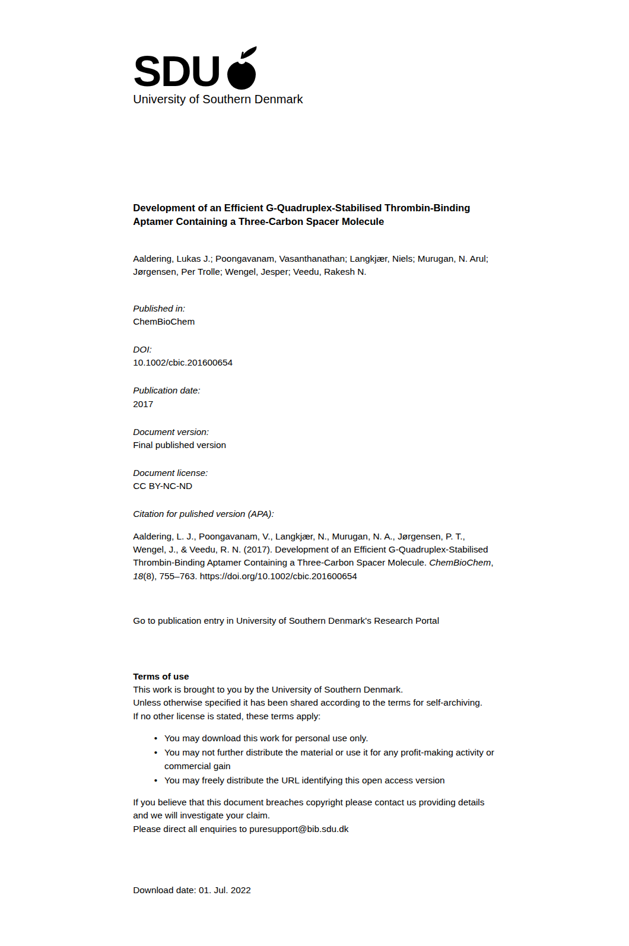SDU
University of Southern Denmark
Development of an Efficient G-Quadruplex-Stabilised Thrombin-Binding Aptamer Containing a Three-Carbon Spacer Molecule
Aaldering, Lukas J.; Poongavanam, Vasanthanathan; Langkjær, Niels; Murugan, N. Arul; Jørgensen, Per Trolle; Wengel, Jesper; Veedu, Rakesh N.
Published in:
ChemBioChem
DOI:
10.1002/cbic.201600654
Publication date:
2017
Document version:
Final published version
Document license:
CC BY-NC-ND
Citation for pulished version (APA):
Aaldering, L. J., Poongavanam, V., Langkjær, N., Murugan, N. A., Jørgensen, P. T., Wengel, J., & Veedu, R. N. (2017). Development of an Efficient G-Quadruplex-Stabilised Thrombin-Binding Aptamer Containing a Three-Carbon Spacer Molecule. ChemBioChem, 18(8), 755–763. https://doi.org/10.1002/cbic.201600654
Go to publication entry in University of Southern Denmark's Research Portal
Terms of use
This work is brought to you by the University of Southern Denmark.
Unless otherwise specified it has been shared according to the terms for self-archiving.
If no other license is stated, these terms apply:
You may download this work for personal use only.
You may not further distribute the material or use it for any profit-making activity or commercial gain
You may freely distribute the URL identifying this open access version
If you believe that this document breaches copyright please contact us providing details and we will investigate your claim.
Please direct all enquiries to puresupport@bib.sdu.dk
Download date: 01. Jul. 2022